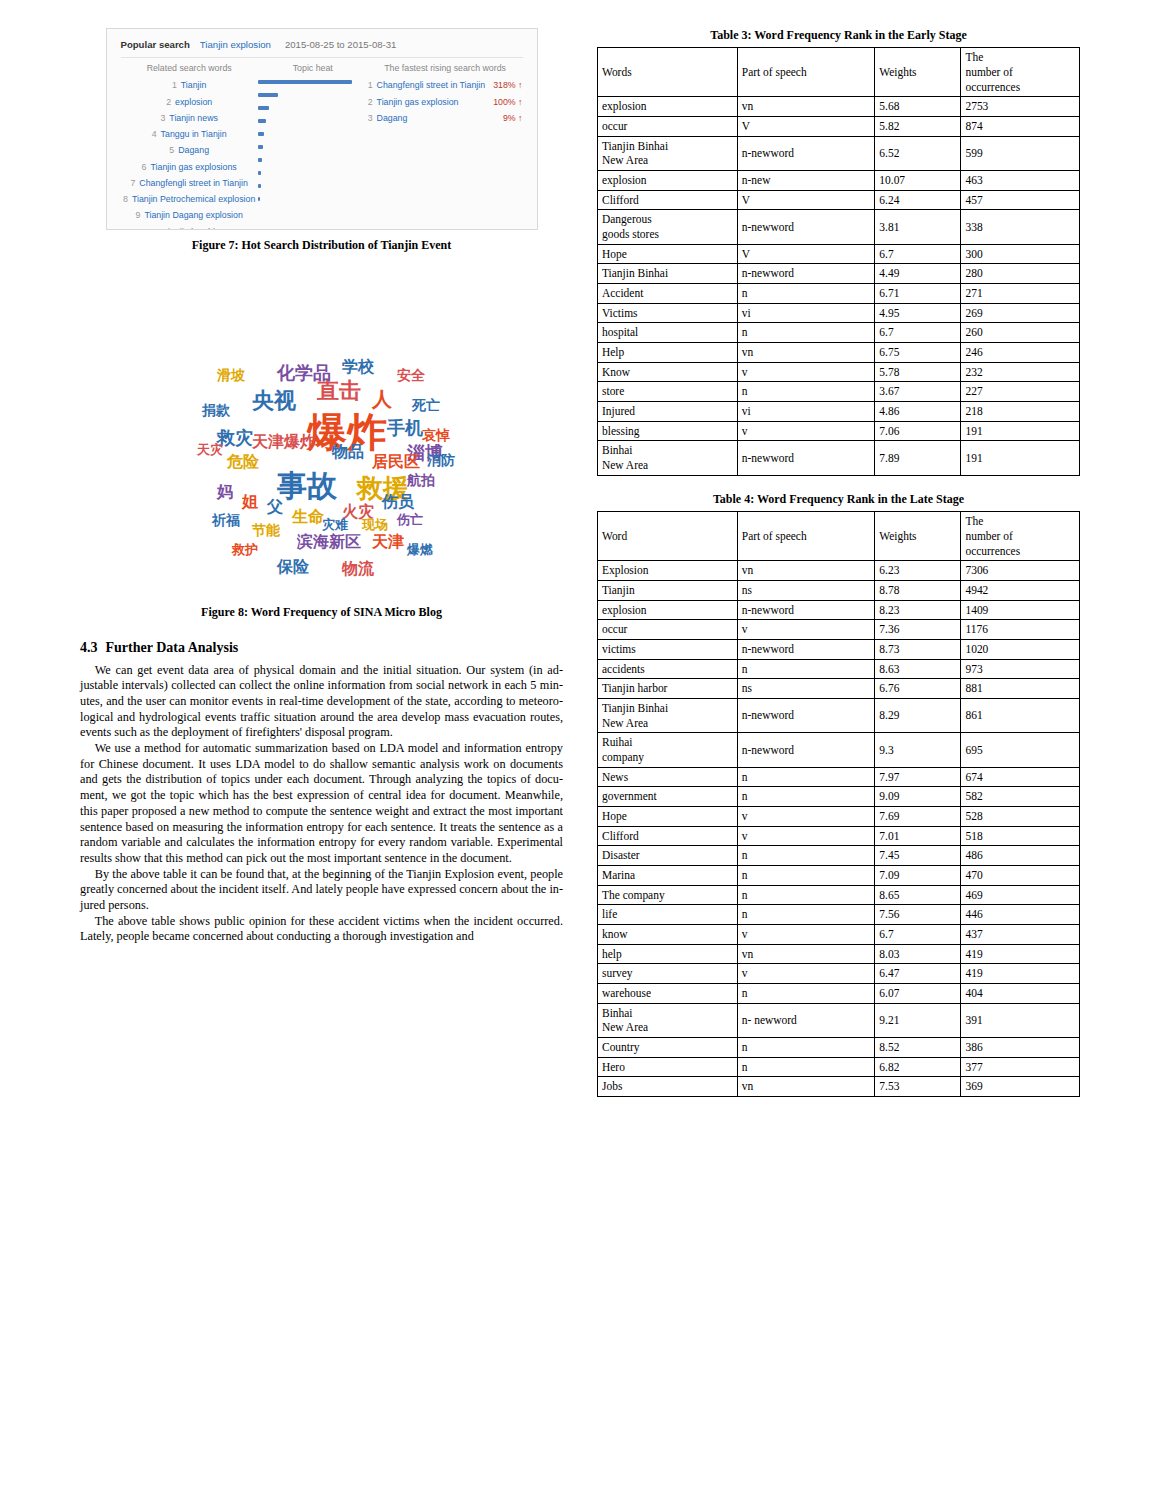Popular search Tianjin explosion 2015-08-25 to 2015-08-31
Related search words
1 Tianjin
2explosion
3 Tianjin news
4 Tanggu in Tianjin
5 Dagang
6 Tianjin gas explosions
7 Changfengli street in Tianjin
8 Tianjin Petrochemical explosion
9 Tianjin Dagang explosion
10 Tianjin bombings
Topic heat
The fastest rising search words
1 Changfengli street in Tianjin 318% ↑
2 Tianjin gas explosion 100% ↑
3 Dagang 9% ↑
Figure 7: Hot Search Distribution of Tianjin Event
爆炸 事故 救援 央视 直击 人 手机 淄博 救灾 危险 天津爆炸 物品 居民区 化学品 学校 滑坡 捐款 安全 死亡 妈 姐 父 生命 火灾 伤员 航拍 哀悼 消防 天灾 祈福 节能 滨海新区 天津 保险 物流 灾难 现场 伤亡 救护 爆燃
Figure 8: Word Frequency of SINA Micro Blog
4.3 Further Data Analysis
We can get event data area of physical domain and the initial situation. Our system (in adjustable intervals) collected can collect the online information from social network in each 5 minutes, and the user can monitor events in real-time development of the state, according to meteorological and hydrological events traffic situation around the area develop mass evacuation routes, events such as the deployment of firefighters' disposal program.
We use a method for automatic summarization based on LDA model and information entropy for Chinese document. It uses LDA model to do shallow semantic analysis work on documents and gets the distribution of topics under each document. Through analyzing the topics of document, we got the topic which has the best expression of central idea for document. Meanwhile, this paper proposed a new method to compute the sentence weight and extract the most important sentence based on measuring the information entropy for each sentence. It treats the sentence as a random variable and calculates the information entropy for every random variable. Experimental results show that this method can pick out the most important sentence in the document.
By the above table it can be found that, at the beginning of the Tianjin Explosion event, people greatly concerned about the incident itself. And lately people have expressed concern about the injured persons.
The above table shows public opinion for these accident victims when the incident occurred. Lately, people became concerned about conducting a thorough investigation and
Table 3: Word Frequency Rank in the Early Stage
| Words | Part of speech | Weights | The number of occurrences |
| --- | --- | --- | --- |
| explosion | vn | 5.68 | 2753 |
| occur | V | 5.82 | 874 |
| Tianjin Binhai New Area | n-newword | 6.52 | 599 |
| explosion | n-new | 10.07 | 463 |
| Clifford | V | 6.24 | 457 |
| Dangerous goods stores | n-newword | 3.81 | 338 |
| Hope | V | 6.7 | 300 |
| Tianjin Binhai | n-newword | 4.49 | 280 |
| Accident | n | 6.71 | 271 |
| Victims | vi | 4.95 | 269 |
| hospital | n | 6.7 | 260 |
| Help | vn | 6.75 | 246 |
| Know | v | 5.78 | 232 |
| store | n | 3.67 | 227 |
| Injured | vi | 4.86 | 218 |
| blessing | v | 7.06 | 191 |
| Binhai New Area | n-newword | 7.89 | 191 |
Table 4: Word Frequency Rank in the Late Stage
| Word | Part of speech | Weights | The number of occurrences |
| --- | --- | --- | --- |
| Explosion | vn | 6.23 | 7306 |
| Tianjin | ns | 8.78 | 4942 |
| explosion | n-newword | 8.23 | 1409 |
| occur | v | 7.36 | 1176 |
| victims | n-newword | 8.73 | 1020 |
| accidents | n | 8.63 | 973 |
| Tianjin harbor | ns | 6.76 | 881 |
| Tianjin Binhai New Area | n-newword | 8.29 | 861 |
| Ruihai company | n-newword | 9.3 | 695 |
| News | n | 7.97 | 674 |
| government | n | 9.09 | 582 |
| Hope | v | 7.69 | 528 |
| Clifford | v | 7.01 | 518 |
| Disaster | n | 7.45 | 486 |
| Marina | n | 7.09 | 470 |
| The company | n | 8.65 | 469 |
| life | n | 7.56 | 446 |
| know | v | 6.7 | 437 |
| help | vn | 8.03 | 419 |
| survey | v | 6.47 | 419 |
| warehouse | n | 6.07 | 404 |
| Binhai New Area | n- newword | 9.21 | 391 |
| Country | n | 8.52 | 386 |
| Hero | n | 6.82 | 377 |
| Jobs | vn | 7.53 | 369 |